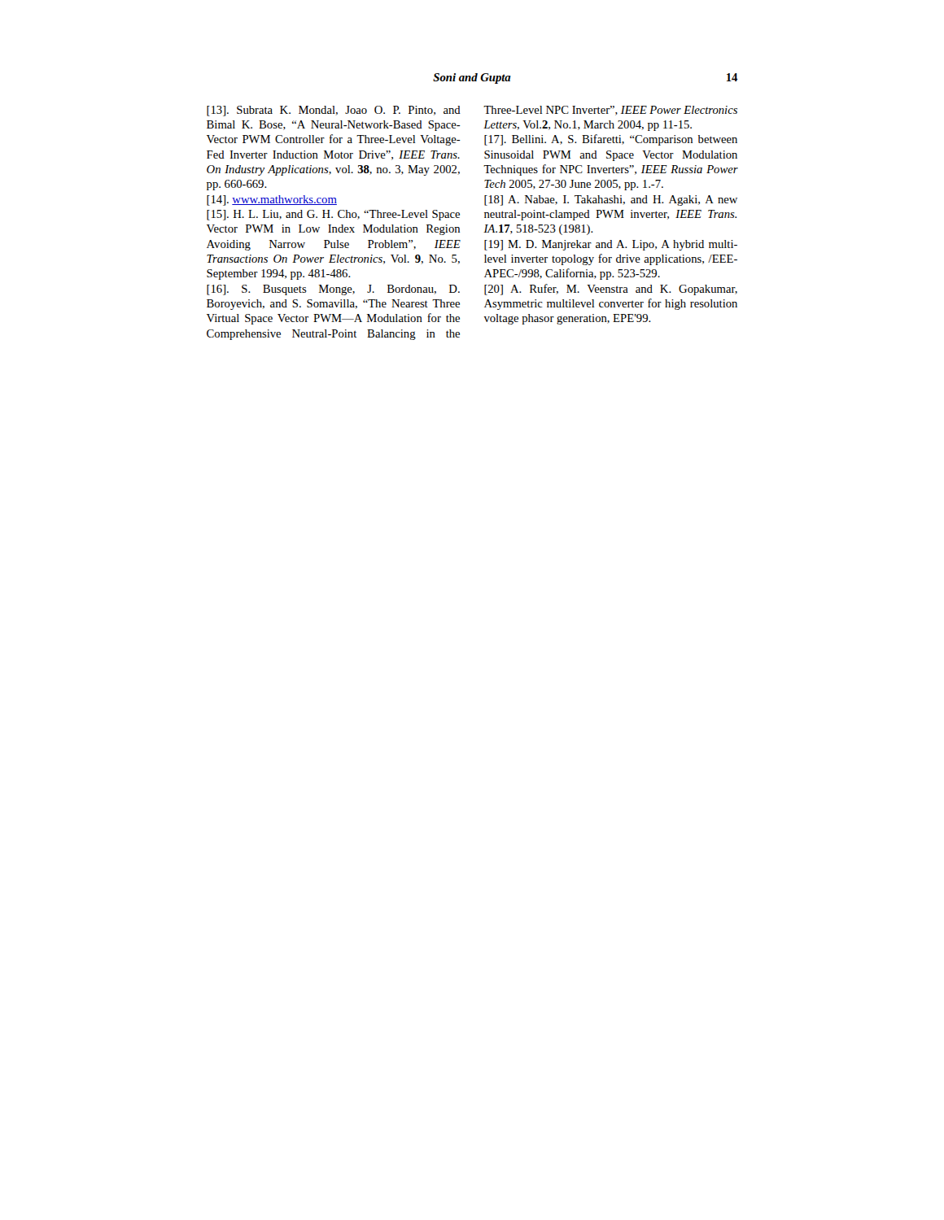Soni and Gupta 14
[13]. Subrata K. Mondal, Joao O. P. Pinto, and Bimal K. Bose, “A Neural-Network-Based Space-Vector PWM Controller for a Three-Level Voltage-Fed Inverter Induction Motor Drive”, IEEE Trans. On Industry Applications, vol. 38, no. 3, May 2002, pp. 660-669.
[14]. www.mathworks.com
[15]. H. L. Liu, and G. H. Cho, “Three-Level Space Vector PWM in Low Index Modulation Region Avoiding Narrow Pulse Problem”, IEEE Transactions On Power Electronics, Vol. 9, No. 5, September 1994, pp. 481-486.
[16]. S. Busquets Monge, J. Bordonau, D. Boroyevich, and S. Somavilla, “The Nearest Three Virtual Space Vector PWM—A Modulation for the Comprehensive Neutral-Point Balancing in the Three-Level NPC Inverter”, IEEE Power Electronics Letters, Vol.2, No.1, March 2004, pp 11-15.
[17]. Bellini. A, S. Bifaretti, “Comparison between Sinusoidal PWM and Space Vector Modulation Techniques for NPC Inverters”, IEEE Russia Power Tech 2005, 27-30 June 2005, pp. 1.-7.
[18] A. Nabae, I. Takahashi, and H. Agaki, A new neutral-point-clamped PWM inverter, IEEE Trans. IA.17, 518-523 (1981).
[19] M. D. Manjrekar and A. Lipo, A hybrid multilevel inverter topology for drive applications, /EEE-APEC-/998, California, pp. 523-529.
[20] A. Rufer, M. Veenstra and K. Gopakumar, Asymmetric multilevel converter for high resolution voltage phasor generation, EPE'99.